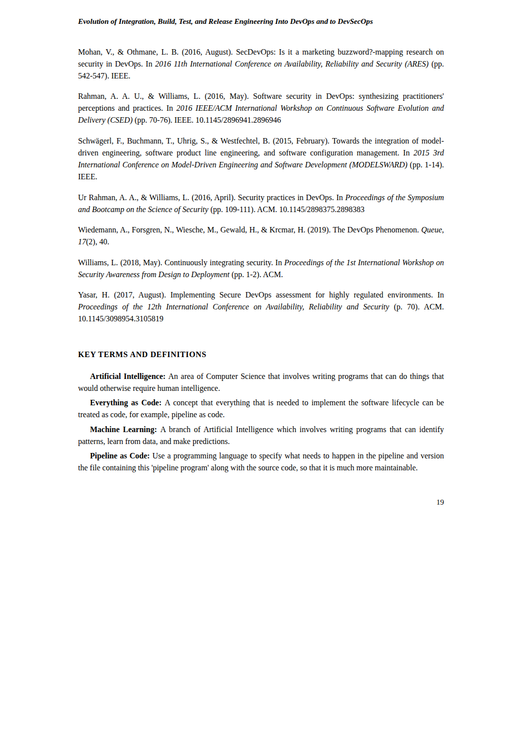Evolution of Integration, Build, Test, and Release Engineering Into DevOps and to DevSecOps
Mohan, V., & Othmane, L. B. (2016, August). SecDevOps: Is it a marketing buzzword?-mapping research on security in DevOps. In 2016 11th International Conference on Availability, Reliability and Security (ARES) (pp. 542-547). IEEE.
Rahman, A. A. U., & Williams, L. (2016, May). Software security in DevOps: synthesizing practitioners' perceptions and practices. In 2016 IEEE/ACM International Workshop on Continuous Software Evolution and Delivery (CSED) (pp. 70-76). IEEE. 10.1145/2896941.2896946
Schwägerl, F., Buchmann, T., Uhrig, S., & Westfechtel, B. (2015, February). Towards the integration of model-driven engineering, software product line engineering, and software configuration management. In 2015 3rd International Conference on Model-Driven Engineering and Software Development (MODELSWARD) (pp. 1-14). IEEE.
Ur Rahman, A. A., & Williams, L. (2016, April). Security practices in DevOps. In Proceedings of the Symposium and Bootcamp on the Science of Security (pp. 109-111). ACM. 10.1145/2898375.2898383
Wiedemann, A., Forsgren, N., Wiesche, M., Gewald, H., & Krcmar, H. (2019). The DevOps Phenomenon. Queue, 17(2), 40.
Williams, L. (2018, May). Continuously integrating security. In Proceedings of the 1st International Workshop on Security Awareness from Design to Deployment (pp. 1-2). ACM.
Yasar, H. (2017, August). Implementing Secure DevOps assessment for highly regulated environments. In Proceedings of the 12th International Conference on Availability, Reliability and Security (p. 70). ACM. 10.1145/3098954.3105819
KEY TERMS AND DEFINITIONS
Artificial Intelligence:
An area of Computer Science that involves writing programs that can do things that would otherwise require human intelligence.
Everything as Code:
A concept that everything that is needed to implement the software lifecycle can be treated as code, for example, pipeline as code.
Machine Learning:
A branch of Artificial Intelligence which involves writing programs that can identify patterns, learn from data, and make predictions.
Pipeline as Code:
Use a programming language to specify what needs to happen in the pipeline and version the file containing this 'pipeline program' along with the source code, so that it is much more maintainable.
19